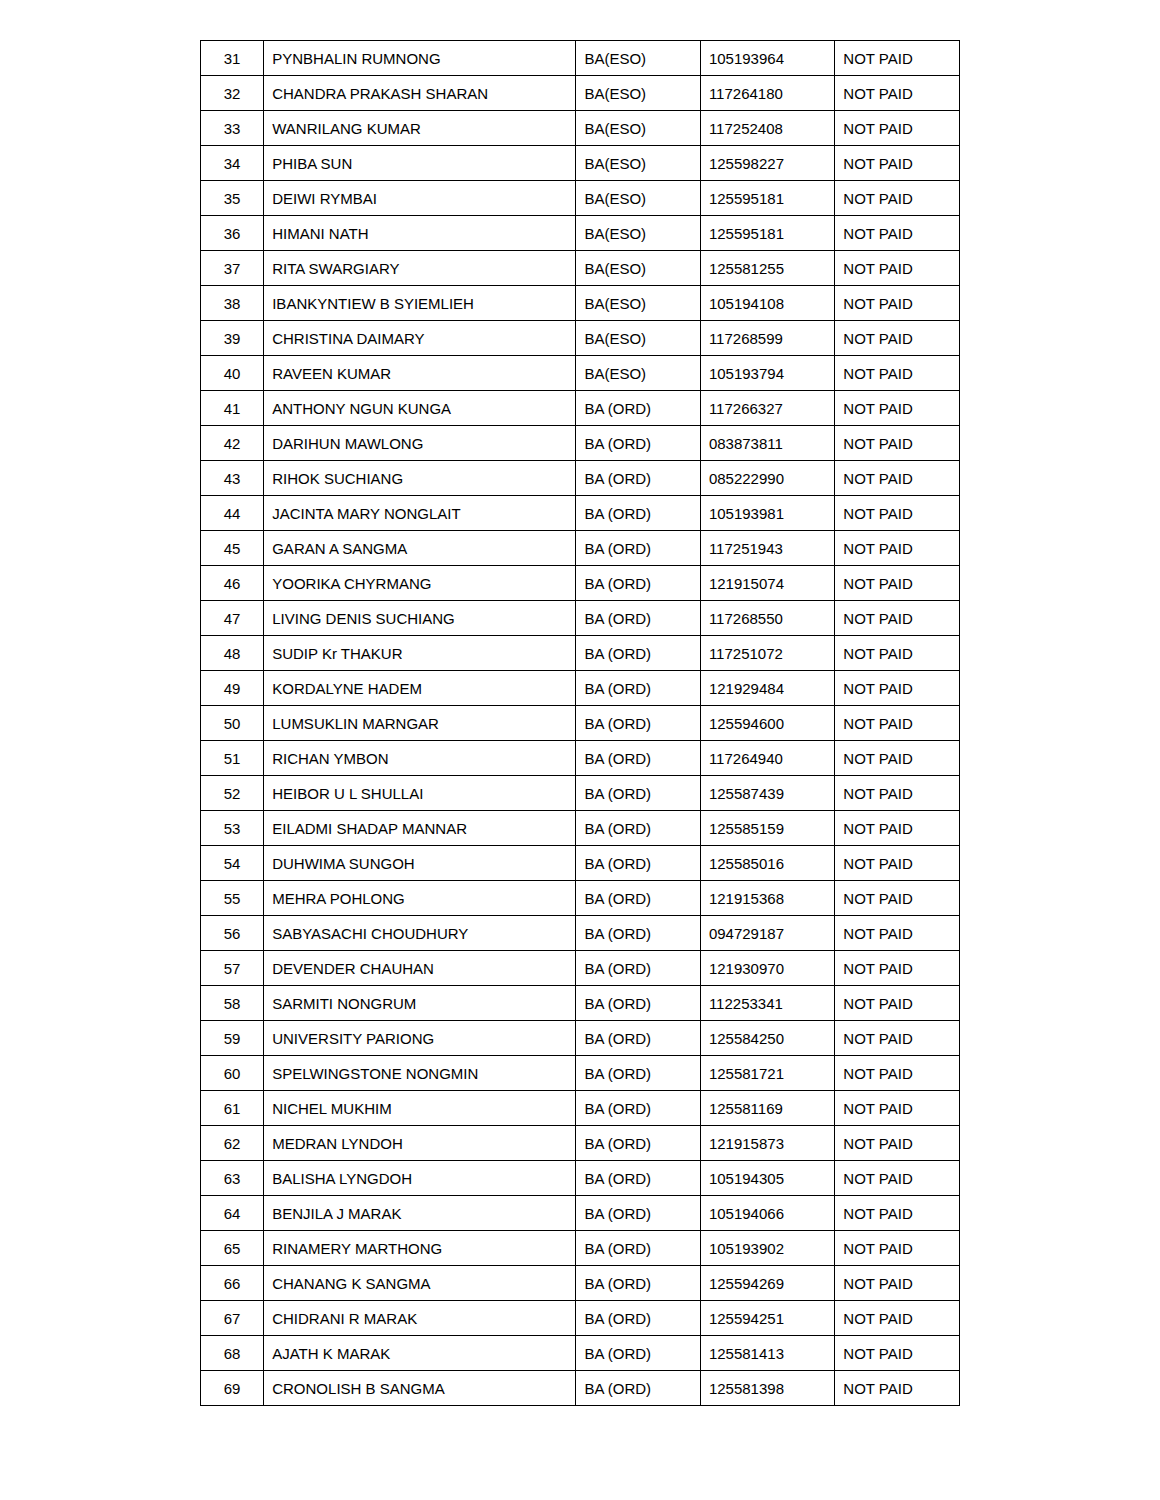| 31 | PYNBHALIN RUMNONG | BA(ESO) | 105193964 | NOT PAID |
| 32 | CHANDRA PRAKASH SHARAN | BA(ESO) | 117264180 | NOT PAID |
| 33 | WANRILANG KUMAR | BA(ESO) | 117252408 | NOT PAID |
| 34 | PHIBA SUN | BA(ESO) | 125598227 | NOT PAID |
| 35 | DEIWI RYMBAI | BA(ESO) | 125595181 | NOT PAID |
| 36 | HIMANI NATH | BA(ESO) | 125595181 | NOT PAID |
| 37 | RITA SWARGIARY | BA(ESO) | 125581255 | NOT PAID |
| 38 | IBANKYNTIEW B SYIEMLIEH | BA(ESO) | 105194108 | NOT PAID |
| 39 | CHRISTINA DAIMARY | BA(ESO) | 117268599 | NOT PAID |
| 40 | RAVEEN KUMAR | BA(ESO) | 105193794 | NOT PAID |
| 41 | ANTHONY NGUN KUNGA | BA (ORD) | 117266327 | NOT PAID |
| 42 | DARIHUN MAWLONG | BA (ORD) | 083873811 | NOT PAID |
| 43 | RIHOK SUCHIANG | BA (ORD) | 085222990 | NOT PAID |
| 44 | JACINTA MARY NONGLAIT | BA (ORD) | 105193981 | NOT PAID |
| 45 | GARAN A SANGMA | BA (ORD) | 117251943 | NOT PAID |
| 46 | YOORIKA CHYRMANG | BA (ORD) | 121915074 | NOT PAID |
| 47 | LIVING DENIS SUCHIANG | BA (ORD) | 117268550 | NOT PAID |
| 48 | SUDIP Kr THAKUR | BA (ORD) | 117251072 | NOT PAID |
| 49 | KORDALYNE HADEM | BA (ORD) | 121929484 | NOT PAID |
| 50 | LUMSUKLIN MARNGAR | BA (ORD) | 125594600 | NOT PAID |
| 51 | RICHAN YMBON | BA (ORD) | 117264940 | NOT PAID |
| 52 | HEIBOR U L SHULLAI | BA (ORD) | 125587439 | NOT PAID |
| 53 | EILADMI SHADAP MANNAR | BA (ORD) | 125585159 | NOT PAID |
| 54 | DUHWIMA SUNGOH | BA (ORD) | 125585016 | NOT PAID |
| 55 | MEHRA POHLONG | BA (ORD) | 121915368 | NOT PAID |
| 56 | SABYASACHI CHOUDHURY | BA (ORD) | 094729187 | NOT PAID |
| 57 | DEVENDER CHAUHAN | BA (ORD) | 121930970 | NOT PAID |
| 58 | SARMITI NONGRUM | BA (ORD) | 112253341 | NOT PAID |
| 59 | UNIVERSITY PARIONG | BA (ORD) | 125584250 | NOT PAID |
| 60 | SPELWINGSTONE NONGMIN | BA (ORD) | 125581721 | NOT PAID |
| 61 | NICHEL MUKHIM | BA (ORD) | 125581169 | NOT PAID |
| 62 | MEDRAN LYNDOH | BA (ORD) | 121915873 | NOT PAID |
| 63 | BALISHA LYNGDOH | BA (ORD) | 105194305 | NOT PAID |
| 64 | BENJILA J MARAK | BA (ORD) | 105194066 | NOT PAID |
| 65 | RINAMERY MARTHONG | BA (ORD) | 105193902 | NOT PAID |
| 66 | CHANANG K SANGMA | BA (ORD) | 125594269 | NOT PAID |
| 67 | CHIDRANI R MARAK | BA (ORD) | 125594251 | NOT PAID |
| 68 | AJATH K MARAK | BA (ORD) | 125581413 | NOT PAID |
| 69 | CRONOLISH B SANGMA | BA (ORD) | 125581398 | NOT PAID |